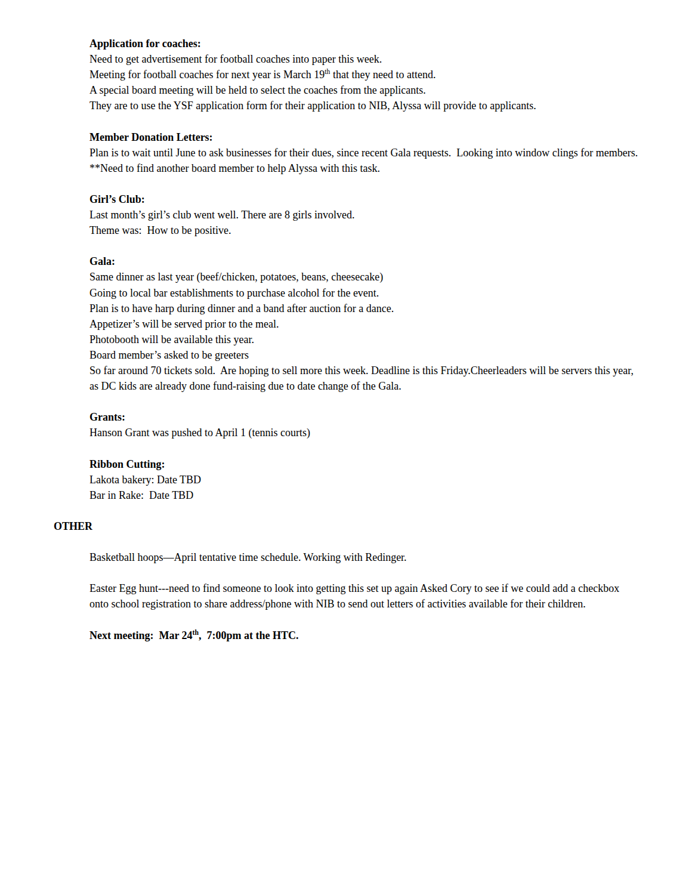Application for coaches:
Need to get advertisement for football coaches into paper this week.
Meeting for football coaches for next year is March 19th that they need to attend.
A special board meeting will be held to select the coaches from the applicants.
They are to use the YSF application form for their application to NIB, Alyssa will provide to applicants.
Member Donation Letters:
Plan is to wait until June to ask businesses for their dues, since recent Gala requests. Looking into window clings for members.
**Need to find another board member to help Alyssa with this task.
Girl’s Club:
Last month’s girl’s club went well. There are 8 girls involved.
Theme was: How to be positive.
Gala:
Same dinner as last year (beef/chicken, potatoes, beans, cheesecake)
Going to local bar establishments to purchase alcohol for the event.
Plan is to have harp during dinner and a band after auction for a dance.
Appetizer’s will be served prior to the meal.
Photobooth will be available this year.
Board member’s asked to be greeters
So far around 70 tickets sold. Are hoping to sell more this week. Deadline is this Friday.Cheerleaders will be servers this year, as DC kids are already done fund-raising due to date change of the Gala.
Grants:
Hanson Grant was pushed to April 1 (tennis courts)
Ribbon Cutting:
Lakota bakery: Date TBD
Bar in Rake: Date TBD
OTHER
Basketball hoops—April tentative time schedule. Working with Redinger.
Easter Egg hunt---need to find someone to look into getting this set up again Asked Cory to see if we could add a checkbox onto school registration to share address/phone with NIB to send out letters of activities available for their children.
Next meeting: Mar 24th, 7:00pm at the HTC.